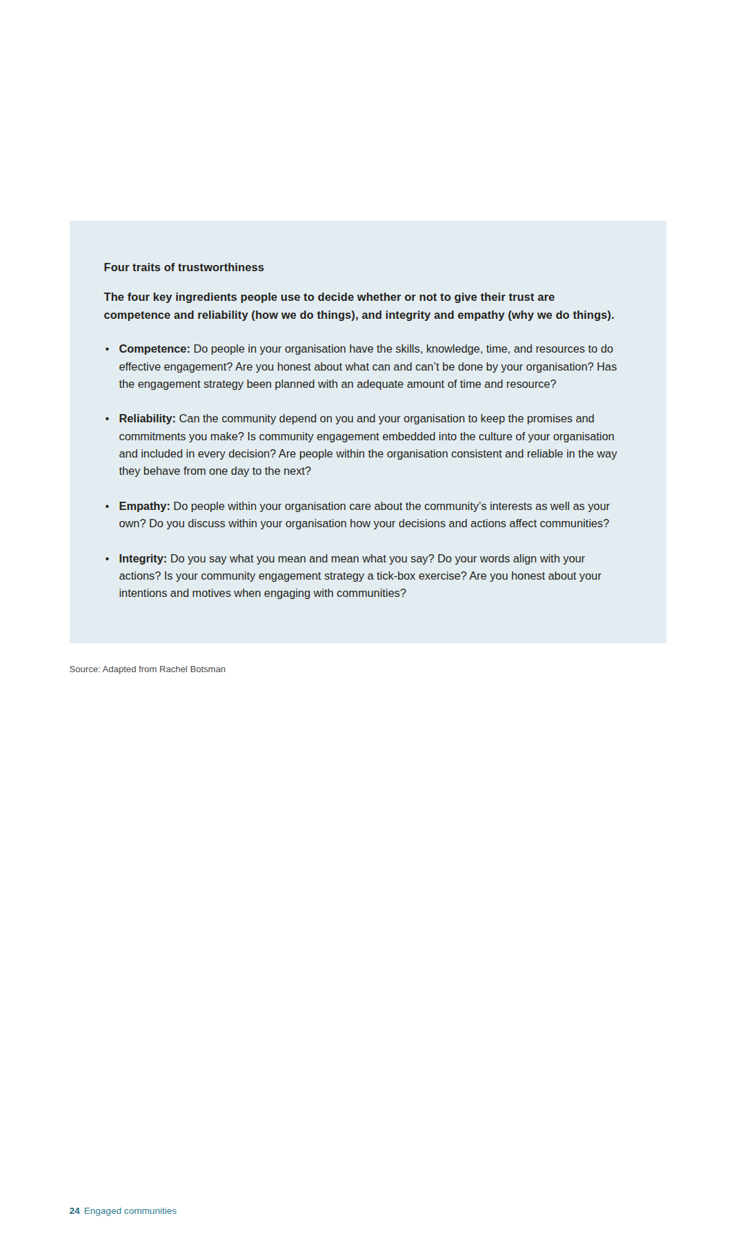Four traits of trustworthiness
The four key ingredients people use to decide whether or not to give their trust are competence and reliability (how we do things), and integrity and empathy (why we do things).
Competence: Do people in your organisation have the skills, knowledge, time, and resources to do effective engagement? Are you honest about what can and can’t be done by your organisation? Has the engagement strategy been planned with an adequate amount of time and resource?
Reliability: Can the community depend on you and your organisation to keep the promises and commitments you make? Is community engagement embedded into the culture of your organisation and included in every decision? Are people within the organisation consistent and reliable in the way they behave from one day to the next?
Empathy: Do people within your organisation care about the community’s interests as well as your own? Do you discuss within your organisation how your decisions and actions affect communities?
Integrity: Do you say what you mean and mean what you say? Do your words align with your actions? Is your community engagement strategy a tick-box exercise? Are you honest about your intentions and motives when engaging with communities?
Source: Adapted from Rachel Botsman
24 Engaged communities